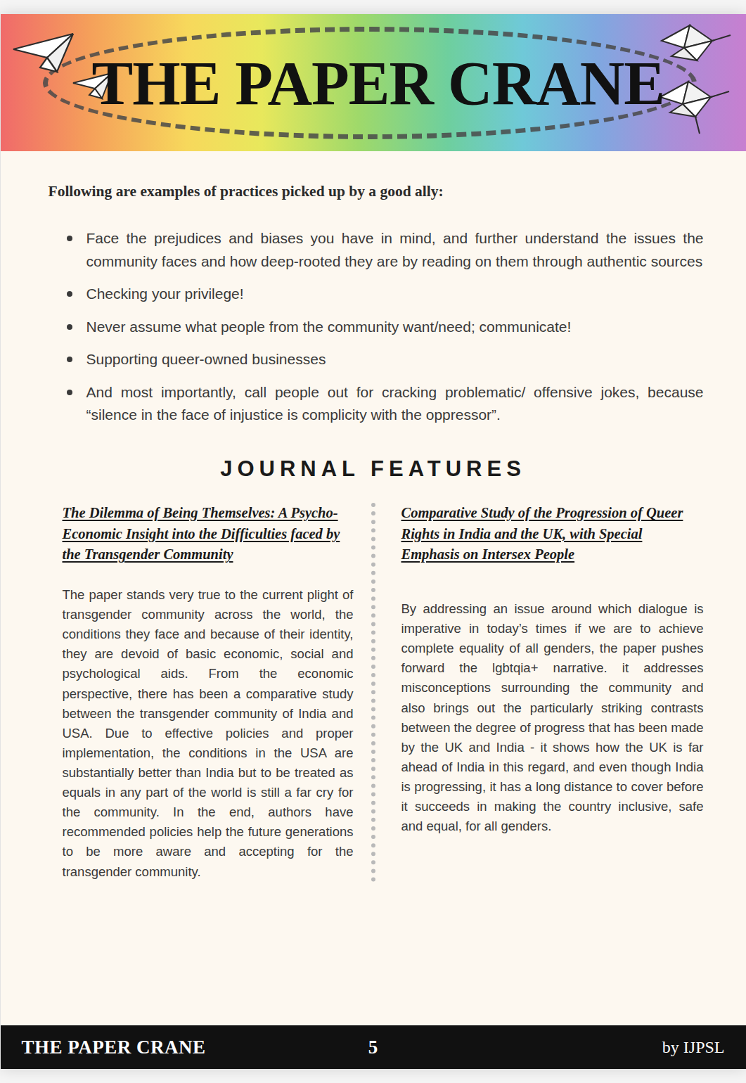THE PAPER CRANE
Following are examples of practices picked up by a good ally:
Face the prejudices and biases you have in mind, and further understand the issues the community faces and how deep-rooted they are by reading on them through authentic sources
Checking your privilege!
Never assume what people from the community want/need; communicate!
Supporting queer-owned businesses
And most importantly, call people out for cracking problematic/ offensive jokes, because “silence in the face of injustice is complicity with the oppressor”.
JOURNAL FEATURES
The Dilemma of Being Themselves: A Psycho-Economic Insight into the Difficulties faced by the Transgender Community
The paper stands very true to the current plight of transgender community across the world, the conditions they face and because of their identity, they are devoid of basic economic, social and psychological aids. From the economic perspective, there has been a comparative study between the transgender community of India and USA. Due to effective policies and proper implementation, the conditions in the USA are substantially better than India but to be treated as equals in any part of the world is still a far cry for the community. In the end, authors have recommended policies help the future generations to be more aware and accepting for the transgender community.
Comparative Study of the Progression of Queer Rights in India and the UK, with Special Emphasis on Intersex People
By addressing an issue around which dialogue is imperative in today’s times if we are to achieve complete equality of all genders, the paper pushes forward the lgbtqia+ narrative. it addresses misconceptions surrounding the community and also brings out the particularly striking contrasts between the degree of progress that has been made by the UK and India - it shows how the UK is far ahead of India in this regard, and even though India is progressing, it has a long distance to cover before it succeeds in making the country inclusive, safe and equal, for all genders.
THE PAPER CRANE 5 by IJPSL